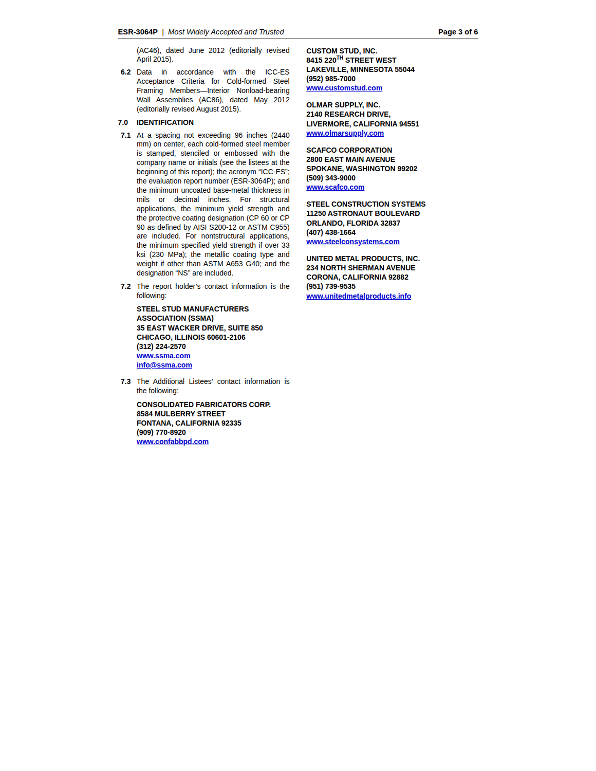ESR-3064P | Most Widely Accepted and Trusted
Page 3 of 6
(AC46), dated June 2012 (editorially revised April 2015).
6.2
Data in accordance with the ICC-ES Acceptance Criteria for Cold-formed Steel Framing Members—Interior Nonload-bearing Wall Assemblies (AC86), dated May 2012 (editorially revised August 2015).
7.0 IDENTIFICATION
7.1
At a spacing not exceeding 96 inches (2440 mm) on center, each cold-formed steel member is stamped, stenciled or embossed with the company name or initials (see the listees at the beginning of this report); the acronym “ICC-ES”; the evaluation report number (ESR-3064P); and the minimum uncoated base-metal thickness in mils or decimal inches. For structural applications, the minimum yield strength and the protective coating designation (CP 60 or CP 90 as defined by AISI S200-12 or ASTM C955) are included. For nontstructural applications, the minimum specified yield strength if over 33 ksi (230 MPa); the metallic coating type and weight if other than ASTM A653 G40; and the designation “NS” are included.
7.2
The report holder’s contact information is the following:
STEEL STUD MANUFACTURERS ASSOCIATION (SSMA)
35 EAST WACKER DRIVE, SUITE 850
CHICAGO, ILLINOIS 60601-2106
(312) 224-2570
www.ssma.com
info@ssma.com
7.3
The Additional Listees’ contact information is the following:
CONSOLIDATED FABRICATORS CORP.
8584 MULBERRY STREET
FONTANA, CALIFORNIA 92335
(909) 770-8920
www.confabbpd.com
CUSTOM STUD, INC.
8415 220TH STREET WEST
LAKEVILLE, MINNESOTA 55044
(952) 985-7000
www.customstud.com
OLMAR SUPPLY, INC.
2140 RESEARCH DRIVE,
LIVERMORE, CALIFORNIA 94551
www.olmarsupply.com
SCAFCO CORPORATION
2800 EAST MAIN AVENUE
SPOKANE, WASHINGTON 99202
(509) 343-9000
www.scafco.com
STEEL CONSTRUCTION SYSTEMS
11250 ASTRONAUT BOULEVARD
ORLANDO, FLORIDA 32837
(407) 438-1664
www.steelconsystems.com
UNITED METAL PRODUCTS, INC.
234 NORTH SHERMAN AVENUE
CORONA, CALIFORNIA 92882
(951) 739-9535
www.unitedmetalproducts.info